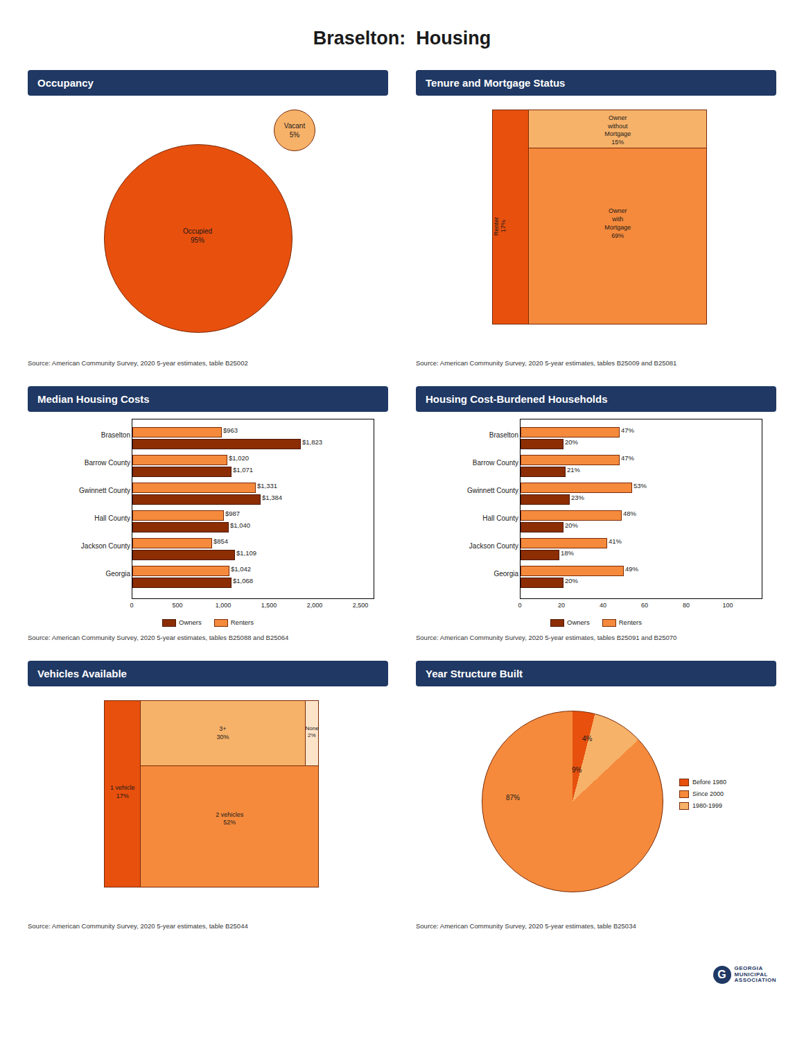Braselton: Housing
Occupancy
Occupied
95%
Vacant
5%
Source: American Community Survey, 2020 5-year estimates, table B25002
Tenure and Mortgage Status
Renter
17%
Owner
without
Mortgage
15%
Owner
with
Mortgage
69%
Source: American Community Survey, 2020 5-year estimates, tables B25009 and B25081
Median Housing Costs
Braselton
$963
$1,823
Barrow County
$1,020
$1,071
Gwinnett County
$1,331
$1,384
Hall County
$987
$1,040
Jackson County
$854
$1,109
Georgia
$1,042
$1,068
0 500 1,000 1,500 2,000 2,500
Owners Renters
Source: American Community Survey, 2020 5-year estimates, tables B25088 and B25064
Housing Cost-Burdened Households
Braselton
47%
20%
Barrow County
47%
21%
Gwinnett County
53%
23%
Hall County
48%
20%
Jackson County
41%
18%
Georgia
49%
20%
0 20 40 60 80 100
Owners Renters
Source: American Community Survey, 2020 5-year estimates, tables B25091 and B25070
Vehicles Available
1 vehicle
17%
3+
30%
None
2%
2 vehicles
52%
Source: American Community Survey, 2020 5-year estimates, table B25044
Year Structure Built
4%
9%
87%
Before 1980
Since 2000
1980-1999
Source: American Community Survey, 2020 5-year estimates, table B25034
GGEORGIA
MUNICIPAL
ASSOCIATION